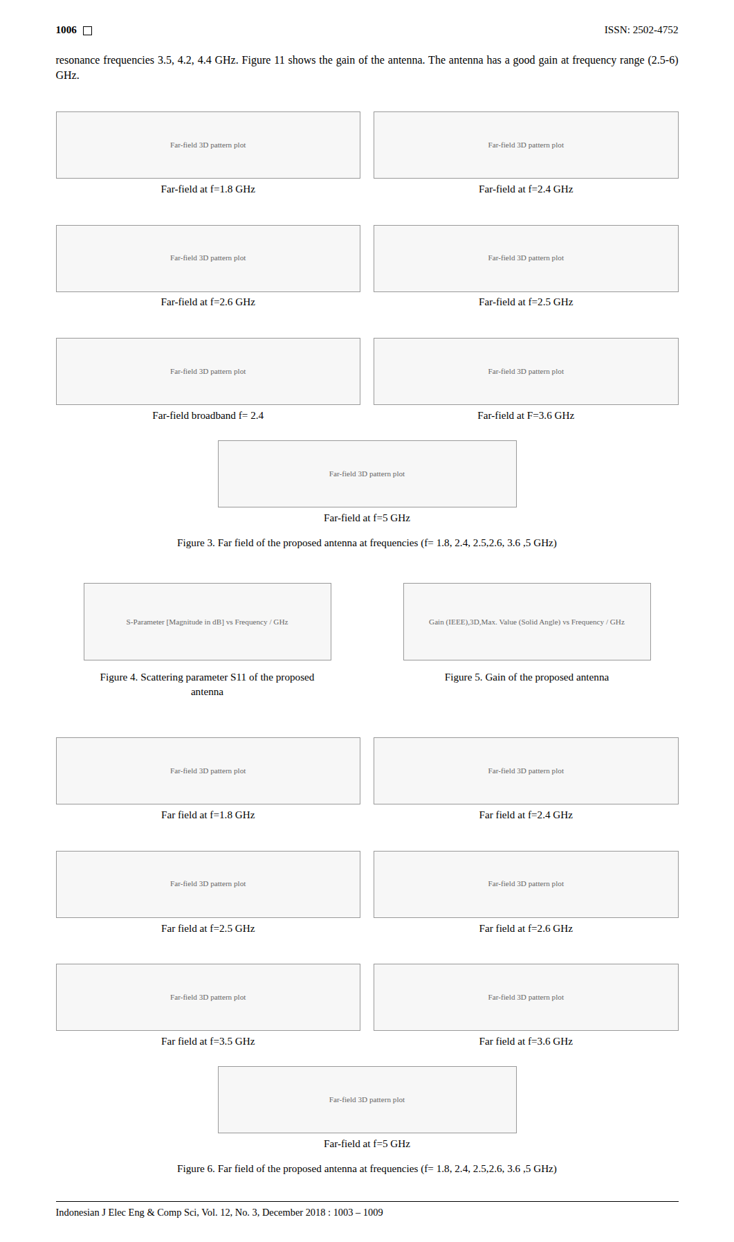1006
ISSN: 2502-4752
resonance frequencies 3.5, 4.2, 4.4 GHz. Figure 11 shows the gain of the antenna. The antenna has a good gain at frequency range (2.5-6) GHz.
Far-field 3D pattern plot
Far-field at f=1.8 GHz
Far-field 3D pattern plot
Far-field at f=2.4 GHz
Far-field 3D pattern plot
Far-field at f=2.6 GHz
Far-field 3D pattern plot
Far-field at f=2.5 GHz
Far-field 3D pattern plot
Far-field broadband f= 2.4
Far-field 3D pattern plot
Far-field at F=3.6 GHz
Far-field 3D pattern plot
Far-field at f=5 GHz
Figure 3. Far field of the proposed antenna at frequencies (f= 1.8, 2.4, 2.5,2.6, 3.6 ,5 GHz)
S-Parameter [Magnitude in dB] vs Frequency / GHz
Figure 4. Scattering parameter S11 of the proposed antenna
Gain (IEEE),3D,Max. Value (Solid Angle) vs Frequency / GHz
Figure 5. Gain of the proposed antenna
Far-field 3D pattern plot
Far field at f=1.8 GHz
Far-field 3D pattern plot
Far field at f=2.4 GHz
Far-field 3D pattern plot
Far field at f=2.5 GHz
Far-field 3D pattern plot
Far field at f=2.6 GHz
Far-field 3D pattern plot
Far field at f=3.5 GHz
Far-field 3D pattern plot
Far field at f=3.6 GHz
Far-field 3D pattern plot
Far-field at f=5 GHz
Figure 6. Far field of the proposed antenna at frequencies (f= 1.8, 2.4, 2.5,2.6, 3.6 ,5 GHz)
Indonesian J Elec Eng & Comp Sci, Vol. 12, No. 3, December 2018 : 1003 – 1009